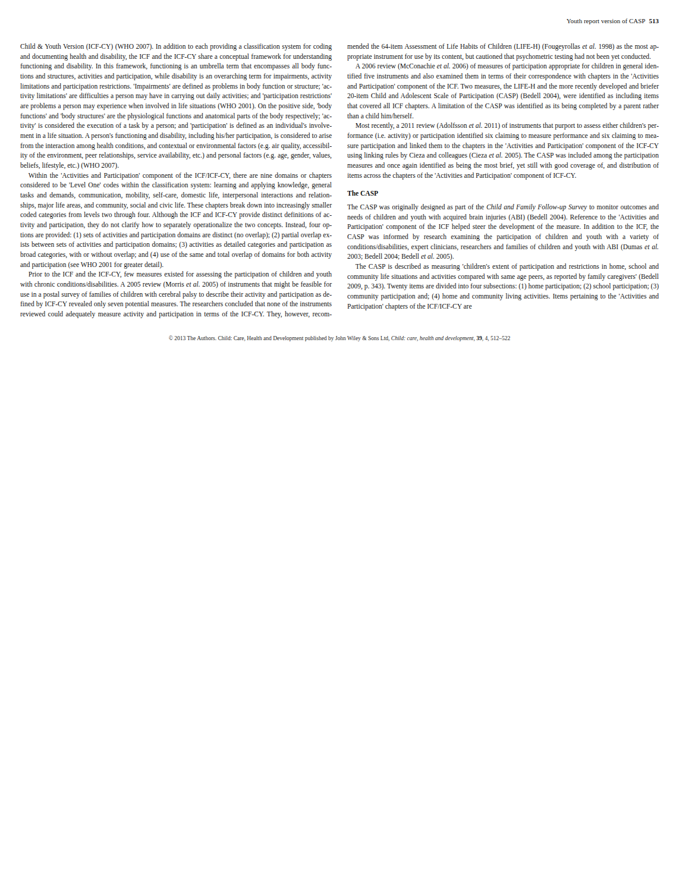Youth report version of CASP 513
Child & Youth Version (ICF-CY) (WHO 2007). In addition to each providing a classification system for coding and documenting health and disability, the ICF and the ICF-CY share a conceptual framework for understanding functioning and disability. In this framework, functioning is an umbrella term that encompasses all body functions and structures, activities and participation, while disability is an overarching term for impairments, activity limitations and participation restrictions. 'Impairments' are defined as problems in body function or structure; 'activity limitations' are difficulties a person may have in carrying out daily activities; and 'participation restrictions' are problems a person may experience when involved in life situations (WHO 2001). On the positive side, 'body functions' and 'body structures' are the physiological functions and anatomical parts of the body respectively; 'activity' is considered the execution of a task by a person; and 'participation' is defined as an individual's involvement in a life situation. A person's functioning and disability, including his/her participation, is considered to arise from the interaction among health conditions, and contextual or environmental factors (e.g. air quality, accessibility of the environment, peer relationships, service availability, etc.) and personal factors (e.g. age, gender, values, beliefs, lifestyle, etc.) (WHO 2007).
Within the 'Activities and Participation' component of the ICF/ICF-CY, there are nine domains or chapters considered to be 'Level One' codes within the classification system: learning and applying knowledge, general tasks and demands, communication, mobility, self-care, domestic life, interpersonal interactions and relationships, major life areas, and community, social and civic life. These chapters break down into increasingly smaller coded categories from levels two through four. Although the ICF and ICF-CY provide distinct definitions of activity and participation, they do not clarify how to separately operationalize the two concepts. Instead, four options are provided: (1) sets of activities and participation domains are distinct (no overlap); (2) partial overlap exists between sets of activities and participation domains; (3) activities as detailed categories and participation as broad categories, with or without overlap; and (4) use of the same and total overlap of domains for both activity and participation (see WHO 2001 for greater detail).
Prior to the ICF and the ICF-CY, few measures existed for assessing the participation of children and youth with chronic conditions/disabilities. A 2005 review (Morris et al. 2005) of instruments that might be feasible for use in a postal survey of families of children with cerebral palsy to describe their activity and participation as defined by ICF-CY revealed only seven potential measures. The researchers concluded that none of the instruments reviewed could adequately measure activity and participation in terms of the ICF-CY. They, however, recommended the 64-item Assessment of Life Habits of Children (LIFE-H) (Fougeyrollas et al. 1998) as the most appropriate instrument for use by its content, but cautioned that psychometric testing had not been yet conducted.
A 2006 review (McConachie et al. 2006) of measures of participation appropriate for children in general identified five instruments and also examined them in terms of their correspondence with chapters in the 'Activities and Participation' component of the ICF. Two measures, the LIFE-H and the more recently developed and briefer 20-item Child and Adolescent Scale of Participation (CASP) (Bedell 2004), were identified as including items that covered all ICF chapters. A limitation of the CASP was identified as its being completed by a parent rather than a child him/herself.
Most recently, a 2011 review (Adolfsson et al. 2011) of instruments that purport to assess either children's performance (i.e. activity) or participation identified six claiming to measure performance and six claiming to measure participation and linked them to the chapters in the 'Activities and Participation' component of the ICF-CY using linking rules by Cieza and colleagues (Cieza et al. 2005). The CASP was included among the participation measures and once again identified as being the most brief, yet still with good coverage of, and distribution of items across the chapters of the 'Activities and Participation' component of ICF-CY.
The CASP
The CASP was originally designed as part of the Child and Family Follow-up Survey to monitor outcomes and needs of children and youth with acquired brain injuries (ABI) (Bedell 2004). Reference to the 'Activities and Participation' component of the ICF helped steer the development of the measure. In addition to the ICF, the CASP was informed by research examining the participation of children and youth with a variety of conditions/disabilities, expert clinicians, researchers and families of children and youth with ABI (Dumas et al. 2003; Bedell 2004; Bedell et al. 2005).
The CASP is described as measuring 'children's extent of participation and restrictions in home, school and community life situations and activities compared with same age peers, as reported by family caregivers' (Bedell 2009, p. 343). Twenty items are divided into four subsections: (1) home participation; (2) school participation; (3) community participation and; (4) home and community living activities. Items pertaining to the 'Activities and Participation' chapters of the ICF/ICF-CY are
© 2013 The Authors. Child: Care, Health and Development published by John Wiley & Sons Ltd, Child: care, health and development, 39, 4, 512–522